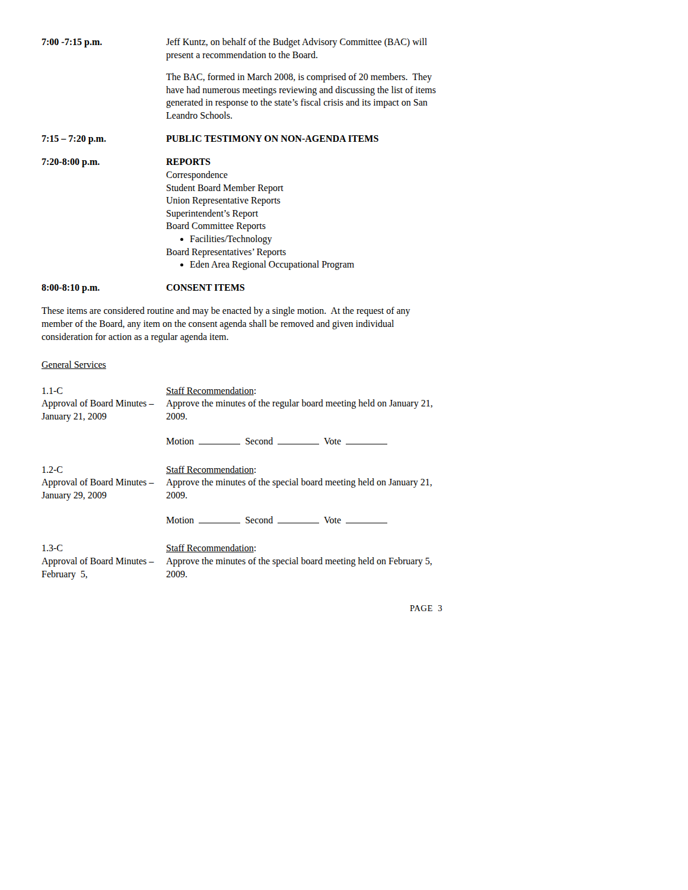7:00 -7:15 p.m.
Jeff Kuntz, on behalf of the Budget Advisory Committee (BAC) will present a recommendation to the Board.
The BAC, formed in March 2008, is comprised of 20 members. They have had numerous meetings reviewing and discussing the list of items generated in response to the state’s fiscal crisis and its impact on San Leandro Schools.
7:15 – 7:20 p.m.
PUBLIC TESTIMONY ON NON-AGENDA ITEMS
7:20-8:00 p.m.
REPORTS
Correspondence
Student Board Member Report
Union Representative Reports
Superintendent’s Report
Board Committee Reports
Facilities/Technology
Board Representatives’ Reports
Eden Area Regional Occupational Program
8:00-8:10 p.m.
CONSENT ITEMS
These items are considered routine and may be enacted by a single motion. At the request of any member of the Board, any item on the consent agenda shall be removed and given individual consideration for action as a regular agenda item.
General Services
1.1-C
Approval of Board Minutes – January 21, 2009
Staff Recommendation:
Approve the minutes of the regular board meeting held on January 21, 2009.
Motion Second Vote
1.2-C
Approval of Board Minutes – January 29, 2009
Staff Recommendation:
Approve the minutes of the special board meeting held on January 21, 2009.
Motion Second Vote
1.3-C
Approval of Board Minutes – February 5,
Staff Recommendation:
Approve the minutes of the special board meeting held on February 5, 2009.
PAGE 3